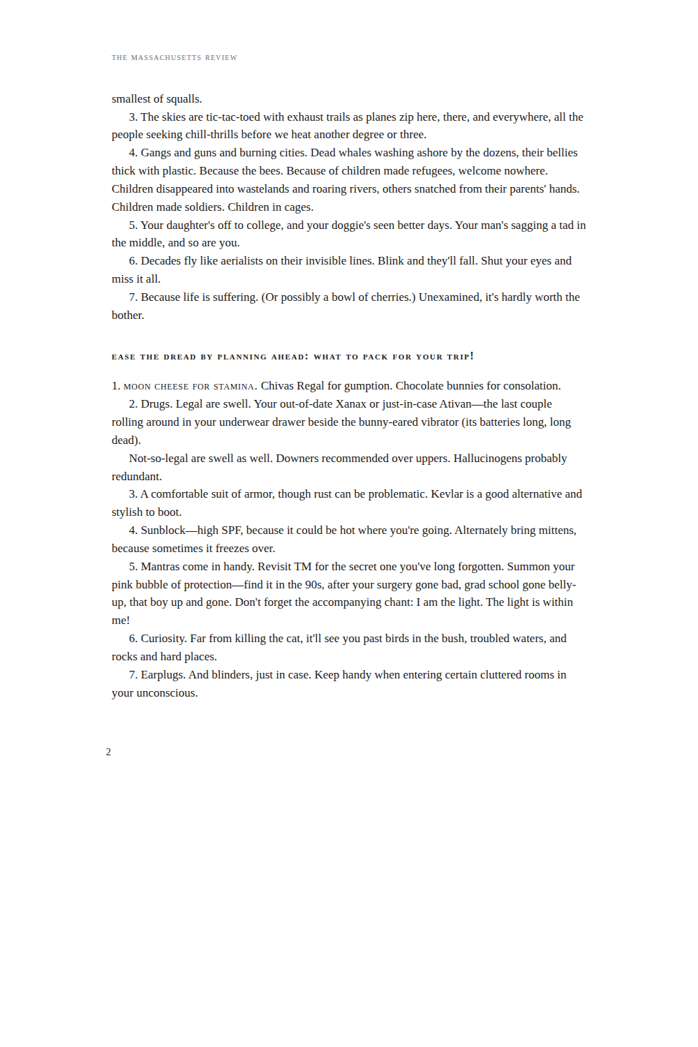the massachusetts review
smallest of squalls.
3. The skies are tic-tac-toed with exhaust trails as planes zip here, there, and everywhere, all the people seeking chill-thrills before we heat another degree or three.
4. Gangs and guns and burning cities. Dead whales washing ashore by the dozens, their bellies thick with plastic. Because the bees. Because of children made refugees, welcome nowhere. Children disappeared into wastelands and roaring rivers, others snatched from their parents' hands. Children made soldiers. Children in cages.
5. Your daughter's off to college, and your doggie's seen better days. Your man's sagging a tad in the middle, and so are you.
6. Decades fly like aerialists on their invisible lines. Blink and they'll fall. Shut your eyes and miss it all.
7. Because life is suffering. (Or possibly a bowl of cherries.) Unexamined, it's hardly worth the bother.
ease the dread by planning ahead: what to pack for your trip!
1. Moon cheese for stamina. Chivas Regal for gumption. Chocolate bunnies for consolation.
2. Drugs. Legal are swell. Your out-of-date Xanax or just-in-case Ativan—the last couple rolling around in your underwear drawer beside the bunny-eared vibrator (its batteries long, long dead).
Not-so-legal are swell as well. Downers recommended over uppers. Hallucinogens probably redundant.
3. A comfortable suit of armor, though rust can be problematic. Kevlar is a good alternative and stylish to boot.
4. Sunblock—high SPF, because it could be hot where you're going. Alternately bring mittens, because sometimes it freezes over.
5. Mantras come in handy. Revisit TM for the secret one you've long forgotten. Summon your pink bubble of protection—find it in the 90s, after your surgery gone bad, grad school gone belly-up, that boy up and gone. Don't forget the accompanying chant: I am the light. The light is within me!
6. Curiosity. Far from killing the cat, it'll see you past birds in the bush, troubled waters, and rocks and hard places.
7. Earplugs. And blinders, just in case. Keep handy when entering certain cluttered rooms in your unconscious.
2